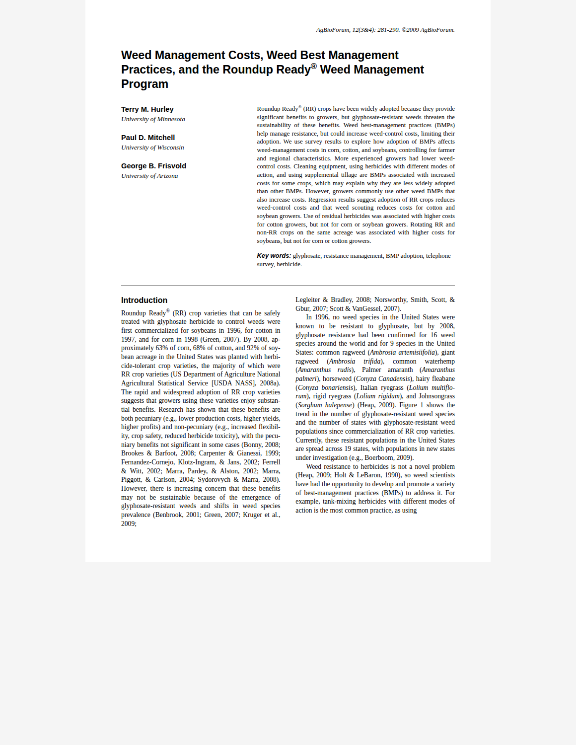AgBioForum, 12(3&4): 281-290. ©2009 AgBioForum.
Weed Management Costs, Weed Best Management Practices, and the Roundup Ready® Weed Management Program
Terry M. Hurley
University of Minnesota
Paul D. Mitchell
University of Wisconsin
George B. Frisvold
University of Arizona
Roundup Ready® (RR) crops have been widely adopted because they provide significant benefits to growers, but glyphosate-resistant weeds threaten the sustainability of these benefits. Weed best-management practices (BMPs) help manage resistance, but could increase weed-control costs, limiting their adoption. We use survey results to explore how adoption of BMPs affects weed-management costs in corn, cotton, and soybeans, controlling for farmer and regional characteristics. More experienced growers had lower weed-control costs. Cleaning equipment, using herbicides with different modes of action, and using supplemental tillage are BMPs associated with increased costs for some crops, which may explain why they are less widely adopted than other BMPs. However, growers commonly use other weed BMPs that also increase costs. Regression results suggest adoption of RR crops reduces weed-control costs and that weed scouting reduces costs for cotton and soybean growers. Use of residual herbicides was associated with higher costs for cotton growers, but not for corn or soybean growers. Rotating RR and non-RR crops on the same acreage was associated with higher costs for soybeans, but not for corn or cotton growers.
Key words: glyphosate, resistance management, BMP adoption, telephone survey, herbicide.
Introduction
Roundup Ready® (RR) crop varieties that can be safely treated with glyphosate herbicide to control weeds were first commercialized for soybeans in 1996, for cotton in 1997, and for corn in 1998 (Green, 2007). By 2008, approximately 63% of corn, 68% of cotton, and 92% of soybean acreage in the United States was planted with herbicide-tolerant crop varieties, the majority of which were RR crop varieties (US Department of Agriculture National Agricultural Statistical Service [USDA NASS], 2008a). The rapid and widespread adoption of RR crop varieties suggests that growers using these varieties enjoy substantial benefits. Research has shown that these benefits are both pecuniary (e.g., lower production costs, higher yields, higher profits) and non-pecuniary (e.g., increased flexibility, crop safety, reduced herbicide toxicity), with the pecuniary benefits not significant in some cases (Bonny, 2008; Brookes & Barfoot, 2008; Carpenter & Gianessi, 1999; Fernandez-Cornejo, Klotz-Ingram, & Jans, 2002; Ferrell & Witt, 2002; Marra, Pardey, & Alston, 2002; Marra, Piggott, & Carlson, 2004; Sydorovych & Marra, 2008). However, there is increasing concern that these benefits may not be sustainable because of the emergence of glyphosate-resistant weeds and shifts in weed species prevalence (Benbrook, 2001; Green, 2007; Kruger et al., 2009;
Legleiter & Bradley, 2008; Norsworthy, Smith, Scott, & Gbur, 2007; Scott & VanGessel, 2007).
In 1996, no weed species in the United States were known to be resistant to glyphosate, but by 2008, glyphosate resistance had been confirmed for 16 weed species around the world and for 9 species in the United States: common ragweed (Ambrosia artemisiifolia), giant ragweed (Ambrosia trifida), common waterhemp (Amaranthus rudis), Palmer amaranth (Amaranthus palmeri), horseweed (Conyza Canadensis), hairy fleabane (Conyza bonariensis), Italian ryegrass (Lolium multiflorum), rigid ryegrass (Lolium rigidum), and Johnsongrass (Sorghum halepense) (Heap, 2009). Figure 1 shows the trend in the number of glyphosate-resistant weed species and the number of states with glyphosate-resistant weed populations since commercialization of RR crop varieties. Currently, these resistant populations in the United States are spread across 19 states, with populations in new states under investigation (e.g., Boerboom, 2009).
Weed resistance to herbicides is not a novel problem (Heap, 2009; Holt & LeBaron, 1990), so weed scientists have had the opportunity to develop and promote a variety of best-management practices (BMPs) to address it. For example, tank-mixing herbicides with different modes of action is the most common practice, as using